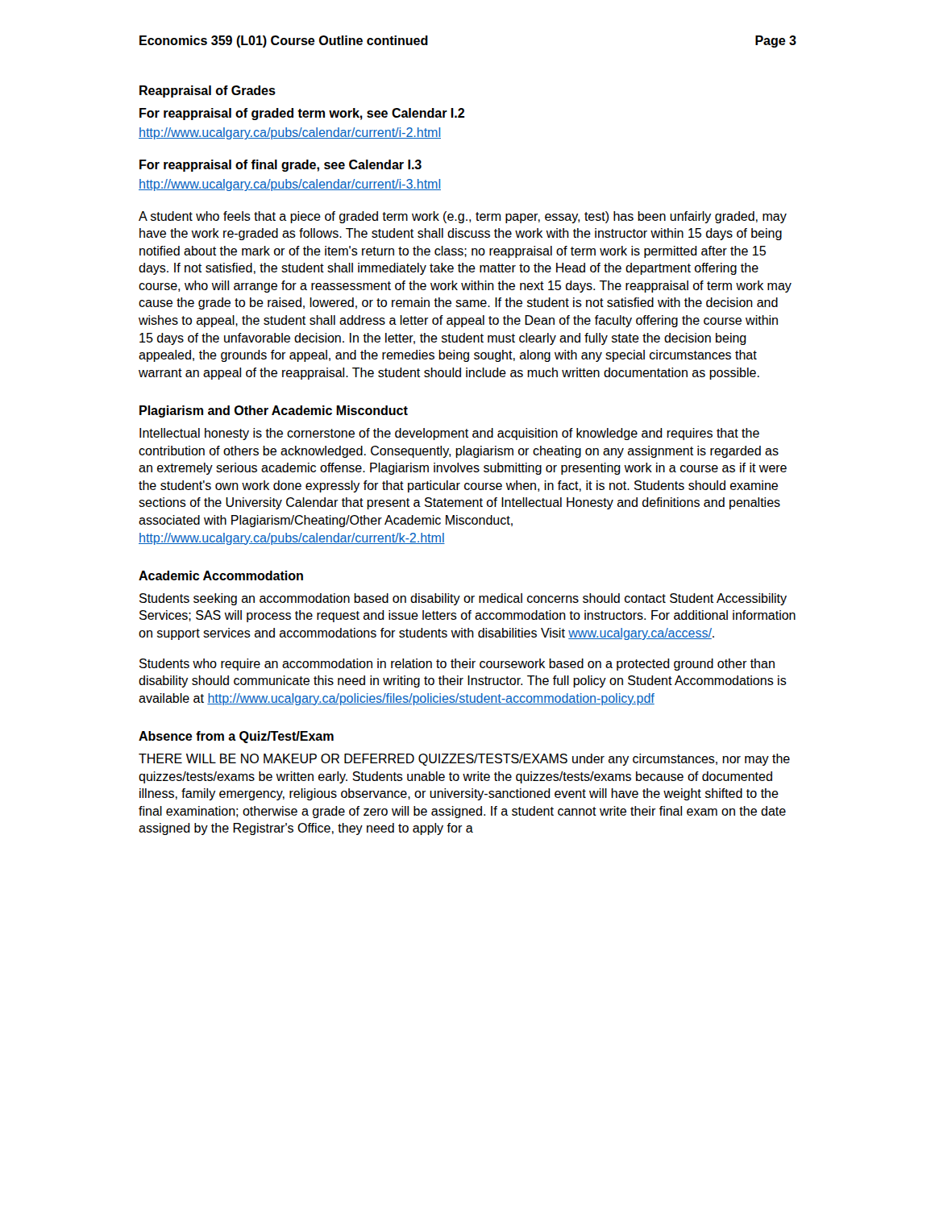Economics 359 (L01) Course Outline continued Page 3
Reappraisal of Grades
For reappraisal of graded term work, see Calendar I.2
http://www.ucalgary.ca/pubs/calendar/current/i-2.html
For reappraisal of final grade, see Calendar I.3
http://www.ucalgary.ca/pubs/calendar/current/i-3.html
A student who feels that a piece of graded term work (e.g., term paper, essay, test) has been unfairly graded, may have the work re-graded as follows. The student shall discuss the work with the instructor within 15 days of being notified about the mark or of the item's return to the class; no reappraisal of term work is permitted after the 15 days. If not satisfied, the student shall immediately take the matter to the Head of the department offering the course, who will arrange for a reassessment of the work within the next 15 days. The reappraisal of term work may cause the grade to be raised, lowered, or to remain the same. If the student is not satisfied with the decision and wishes to appeal, the student shall address a letter of appeal to the Dean of the faculty offering the course within 15 days of the unfavorable decision. In the letter, the student must clearly and fully state the decision being appealed, the grounds for appeal, and the remedies being sought, along with any special circumstances that warrant an appeal of the reappraisal. The student should include as much written documentation as possible.
Plagiarism and Other Academic Misconduct
Intellectual honesty is the cornerstone of the development and acquisition of knowledge and requires that the contribution of others be acknowledged. Consequently, plagiarism or cheating on any assignment is regarded as an extremely serious academic offense. Plagiarism involves submitting or presenting work in a course as if it were the student's own work done expressly for that particular course when, in fact, it is not. Students should examine sections of the University Calendar that present a Statement of Intellectual Honesty and definitions and penalties associated with Plagiarism/Cheating/Other Academic Misconduct,
http://www.ucalgary.ca/pubs/calendar/current/k-2.html
Academic Accommodation
Students seeking an accommodation based on disability or medical concerns should contact Student Accessibility Services; SAS will process the request and issue letters of accommodation to instructors. For additional information on support services and accommodations for students with disabilities Visit www.ucalgary.ca/access/.
Students who require an accommodation in relation to their coursework based on a protected ground other than disability should communicate this need in writing to their Instructor. The full policy on Student Accommodations is available at http://www.ucalgary.ca/policies/files/policies/student-accommodation-policy.pdf
Absence from a Quiz/Test/Exam
THERE WILL BE NO MAKEUP OR DEFERRED QUIZZES/TESTS/EXAMS under any circumstances, nor may the quizzes/tests/exams be written early. Students unable to write the quizzes/tests/exams because of documented illness, family emergency, religious observance, or university-sanctioned event will have the weight shifted to the final examination; otherwise a grade of zero will be assigned. If a student cannot write their final exam on the date assigned by the Registrar's Office, they need to apply for a